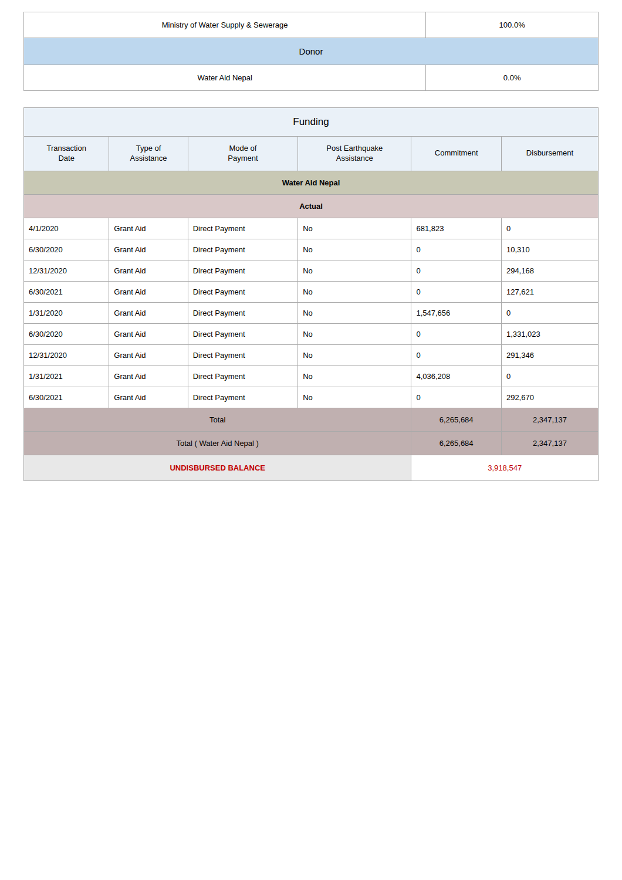| Ministry of Water Supply & Sewerage | 100.0% |
| Donor |
| Water Aid Nepal | 0.0% |
| Funding |
| Transaction Date | Type of Assistance | Mode of Payment | Post Earthquake Assistance | Commitment | Disbursement |
| Water Aid Nepal |
| Actual |
| 4/1/2020 | Grant Aid | Direct Payment | No | 681,823 | 0 |
| 6/30/2020 | Grant Aid | Direct Payment | No | 0 | 10,310 |
| 12/31/2020 | Grant Aid | Direct Payment | No | 0 | 294,168 |
| 6/30/2021 | Grant Aid | Direct Payment | No | 0 | 127,621 |
| 1/31/2020 | Grant Aid | Direct Payment | No | 1,547,656 | 0 |
| 6/30/2020 | Grant Aid | Direct Payment | No | 0 | 1,331,023 |
| 12/31/2020 | Grant Aid | Direct Payment | No | 0 | 291,346 |
| 1/31/2021 | Grant Aid | Direct Payment | No | 4,036,208 | 0 |
| 6/30/2021 | Grant Aid | Direct Payment | No | 0 | 292,670 |
| Total | 6,265,684 | 2,347,137 |
| Total ( Water Aid Nepal ) | 6,265,684 | 2,347,137 |
| UNDISBURSED BALANCE | 3,918,547 |